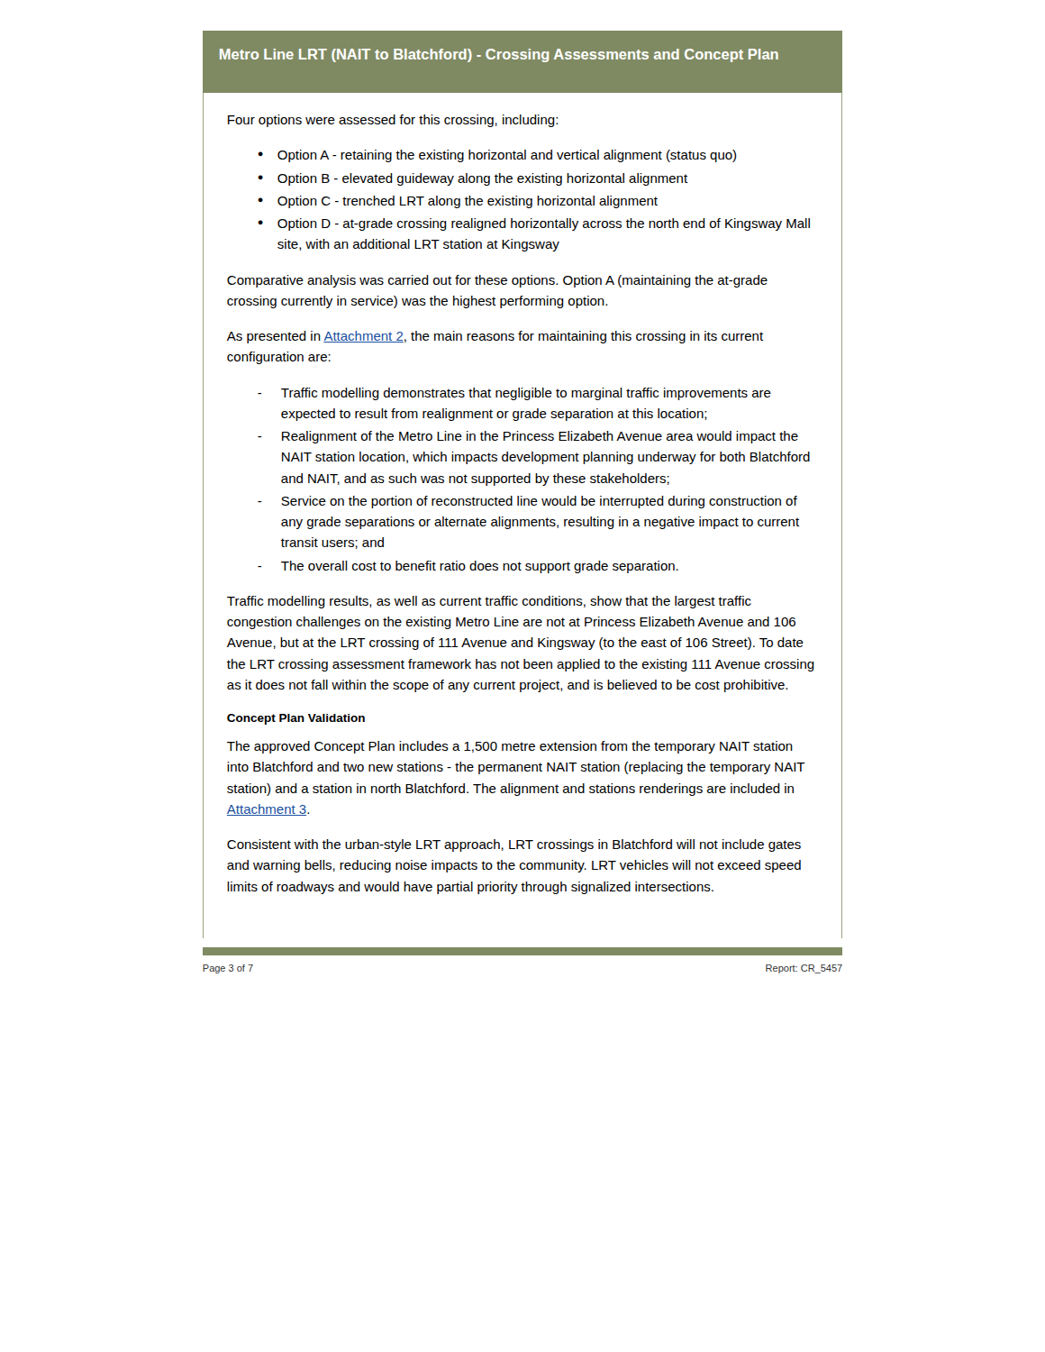Metro Line LRT (NAIT to Blatchford) - Crossing Assessments and Concept Plan
Four options were assessed for this crossing, including:
Option A - retaining the existing horizontal and vertical alignment (status quo)
Option B - elevated guideway along the existing horizontal alignment
Option C - trenched LRT along the existing horizontal alignment
Option D - at-grade crossing realigned horizontally across the north end of Kingsway Mall site, with an additional LRT station at Kingsway
Comparative analysis was carried out for these options. Option A (maintaining the at-grade crossing currently in service) was the highest performing option.
As presented in Attachment 2, the main reasons for maintaining this crossing in its current configuration are:
Traffic modelling demonstrates that negligible to marginal traffic improvements are expected to result from realignment or grade separation at this location;
Realignment of the Metro Line in the Princess Elizabeth Avenue area would impact the NAIT station location, which impacts development planning underway for both Blatchford and NAIT, and as such was not supported by these stakeholders;
Service on the portion of reconstructed line would be interrupted during construction of any grade separations or alternate alignments, resulting in a negative impact to current transit users; and
The overall cost to benefit ratio does not support grade separation.
Traffic modelling results, as well as current traffic conditions, show that the largest traffic congestion challenges on the existing Metro Line are not at Princess Elizabeth Avenue and 106 Avenue, but at the LRT crossing of 111 Avenue and Kingsway (to the east of 106 Street). To date the LRT crossing assessment framework has not been applied to the existing 111 Avenue crossing as it does not fall within the scope of any current project, and is believed to be cost prohibitive.
Concept Plan Validation
The approved Concept Plan includes a 1,500 metre extension from the temporary NAIT station into Blatchford and two new stations - the permanent NAIT station (replacing the temporary NAIT station) and a station in north Blatchford. The alignment and stations renderings are included in Attachment 3.
Consistent with the urban-style LRT approach, LRT crossings in Blatchford will not include gates and warning bells, reducing noise impacts to the community. LRT vehicles will not exceed speed limits of roadways and would have partial priority through signalized intersections.
Page 3 of 7
Report: CR_5457